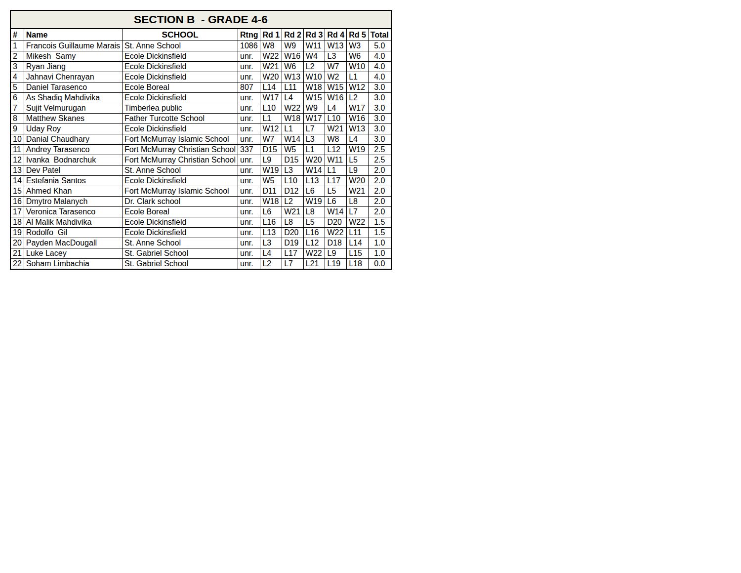SECTION B - GRADE 4-6
| # | Name | SCHOOL | Rtng | Rd 1 | Rd 2 | Rd 3 | Rd 4 | Rd 5 | Total |
| --- | --- | --- | --- | --- | --- | --- | --- | --- | --- |
| 1 | Francois Guillaume Marais | St. Anne School | 1086 | W8 | W9 | W11 | W13 | W3 | 5.0 |
| 2 | Mikesh Samy | Ecole Dickinsfield | unr. | W22 | W16 | W4 | L3 | W6 | 4.0 |
| 3 | Ryan Jiang | Ecole Dickinsfield | unr. | W21 | W6 | L2 | W7 | W10 | 4.0 |
| 4 | Jahnavi Chenrayan | Ecole Dickinsfield | unr. | W20 | W13 | W10 | W2 | L1 | 4.0 |
| 5 | Daniel Tarasenco | Ecole Boreal | 807 | L14 | L11 | W18 | W15 | W12 | 3.0 |
| 6 | As Shadiq Mahdivika | Ecole Dickinsfield | unr. | W17 | L4 | W15 | W16 | L2 | 3.0 |
| 7 | Sujit Velmurugan | Timberlea public | unr. | L10 | W22 | W9 | L4 | W17 | 3.0 |
| 8 | Matthew Skanes | Father Turcotte School | unr. | L1 | W18 | W17 | L10 | W16 | 3.0 |
| 9 | Uday Roy | Ecole Dickinsfield | unr. | W12 | L1 | L7 | W21 | W13 | 3.0 |
| 10 | Danial Chaudhary | Fort McMurray Islamic School | unr. | W7 | W14 | L3 | W8 | L4 | 3.0 |
| 11 | Andrey Tarasenco | Fort McMurray Christian School | 337 | D15 | W5 | L1 | L12 | W19 | 2.5 |
| 12 | Ivanka Bodnarchuk | Fort McMurray Christian School | unr. | L9 | D15 | W20 | W11 | L5 | 2.5 |
| 13 | Dev Patel | St. Anne School | unr. | W19 | L3 | W14 | L1 | L9 | 2.0 |
| 14 | Estefania Santos | Ecole Dickinsfield | unr. | W5 | L10 | L13 | L17 | W20 | 2.0 |
| 15 | Ahmed Khan | Fort McMurray Islamic School | unr. | D11 | D12 | L6 | L5 | W21 | 2.0 |
| 16 | Dmytro Malanych | Dr. Clark school | unr. | W18 | L2 | W19 | L6 | L8 | 2.0 |
| 17 | Veronica Tarasenco | Ecole Boreal | unr. | L6 | W21 | L8 | W14 | L7 | 2.0 |
| 18 | Al Malik Mahdivika | Ecole Dickinsfield | unr. | L16 | L8 | L5 | D20 | W22 | 1.5 |
| 19 | Rodolfo Gil | Ecole Dickinsfield | unr. | L13 | D20 | L16 | W22 | L11 | 1.5 |
| 20 | Payden MacDougall | St. Anne School | unr. | L3 | D19 | L12 | D18 | L14 | 1.0 |
| 21 | Luke Lacey | St. Gabriel School | unr. | L4 | L17 | W22 | L9 | L15 | 1.0 |
| 22 | Soham Limbachia | St. Gabriel School | unr. | L2 | L7 | L21 | L19 | L18 | 0.0 |